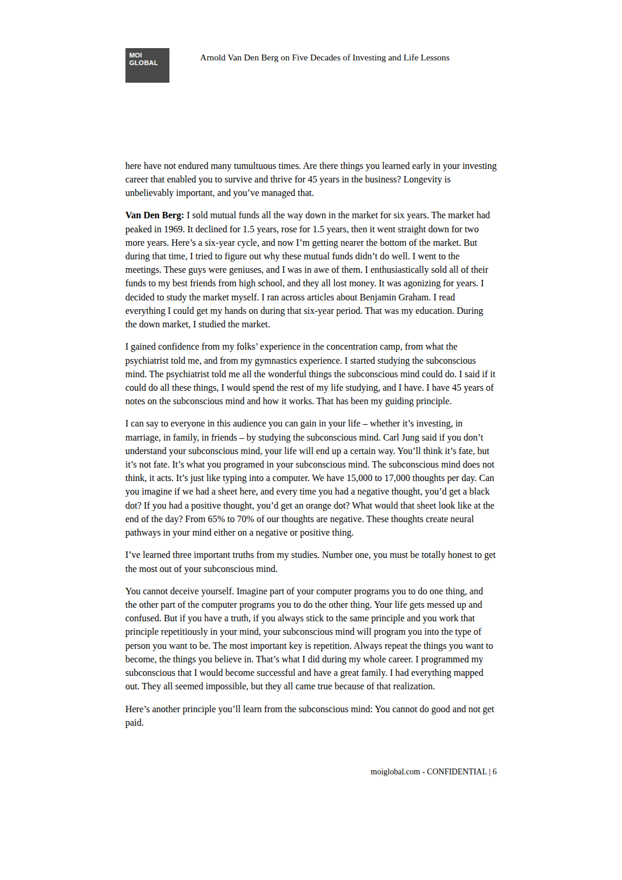MOI
GLOBAL
Arnold Van Den Berg on Five Decades of Investing and Life Lessons
here have not endured many tumultuous times. Are there things you learned early in your investing career that enabled you to survive and thrive for 45 years in the business? Longevity is unbelievably important, and you’ve managed that.
Van Den Berg: I sold mutual funds all the way down in the market for six years. The market had peaked in 1969. It declined for 1.5 years, rose for 1.5 years, then it went straight down for two more years. Here’s a six-year cycle, and now I’m getting nearer the bottom of the market. But during that time, I tried to figure out why these mutual funds didn’t do well. I went to the meetings. These guys were geniuses, and I was in awe of them. I enthusiastically sold all of their funds to my best friends from high school, and they all lost money. It was agonizing for years. I decided to study the market myself. I ran across articles about Benjamin Graham. I read everything I could get my hands on during that six-year period. That was my education. During the down market, I studied the market.
I gained confidence from my folks’ experience in the concentration camp, from what the psychiatrist told me, and from my gymnastics experience. I started studying the subconscious mind. The psychiatrist told me all the wonderful things the subconscious mind could do. I said if it could do all these things, I would spend the rest of my life studying, and I have. I have 45 years of notes on the subconscious mind and how it works. That has been my guiding principle.
I can say to everyone in this audience you can gain in your life – whether it’s investing, in marriage, in family, in friends – by studying the subconscious mind. Carl Jung said if you don’t understand your subconscious mind, your life will end up a certain way. You’ll think it’s fate, but it’s not fate. It’s what you programed in your subconscious mind. The subconscious mind does not think, it acts. It’s just like typing into a computer. We have 15,000 to 17,000 thoughts per day. Can you imagine if we had a sheet here, and every time you had a negative thought, you’d get a black dot? If you had a positive thought, you’d get an orange dot? What would that sheet look like at the end of the day? From 65% to 70% of our thoughts are negative. These thoughts create neural pathways in your mind either on a negative or positive thing.
I’ve learned three important truths from my studies. Number one, you must be totally honest to get the most out of your subconscious mind.
You cannot deceive yourself. Imagine part of your computer programs you to do one thing, and the other part of the computer programs you to do the other thing. Your life gets messed up and confused. But if you have a truth, if you always stick to the same principle and you work that principle repetitiously in your mind, your subconscious mind will program you into the type of person you want to be. The most important key is repetition. Always repeat the things you want to become, the things you believe in. That’s what I did during my whole career. I programmed my subconscious that I would become successful and have a great family. I had everything mapped out. They all seemed impossible, but they all came true because of that realization.
Here’s another principle you’ll learn from the subconscious mind: You cannot do good and not get paid.
moiglobal.com - CONFIDENTIAL | 6